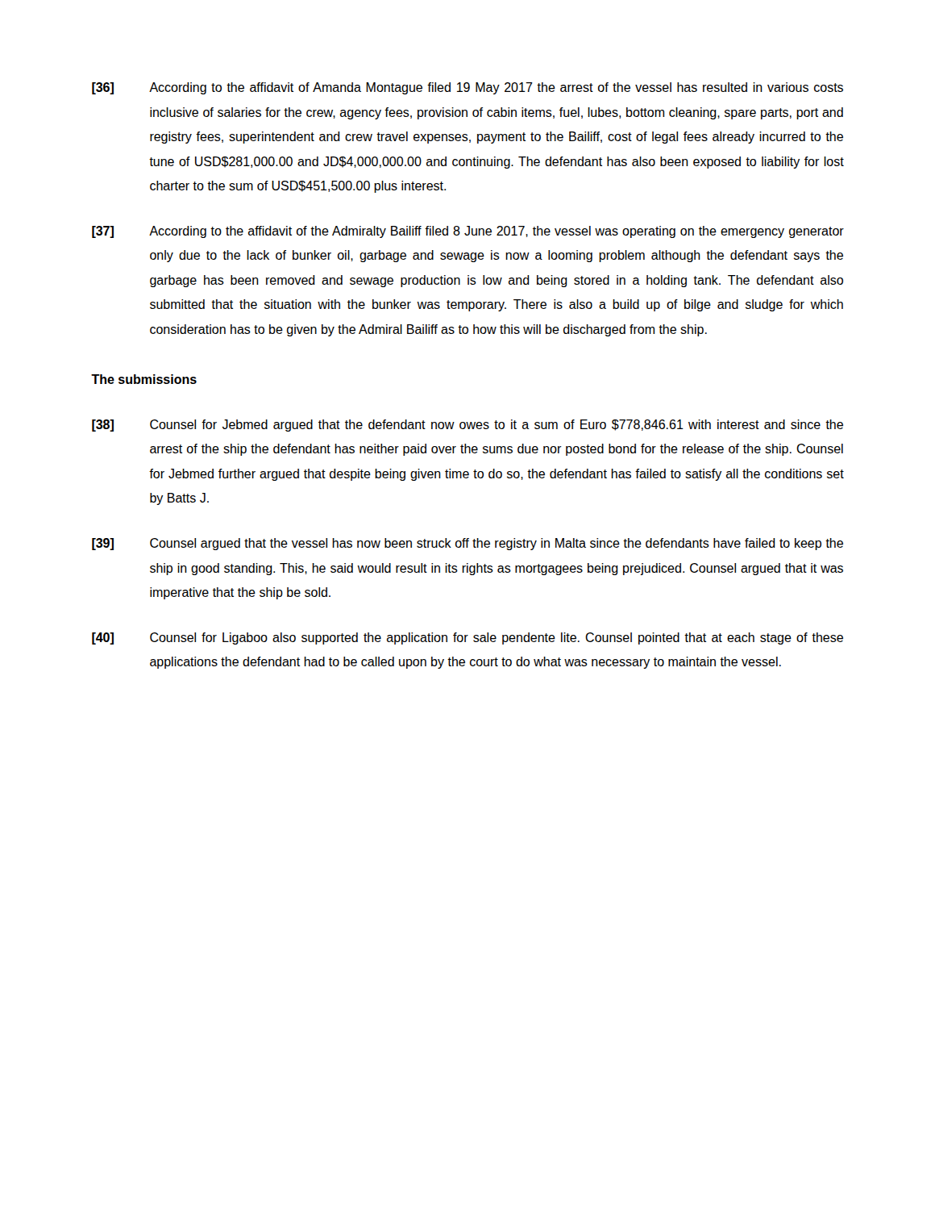[36]
According to the affidavit of Amanda Montague filed 19 May 2017 the arrest of the vessel has resulted in various costs inclusive of salaries for the crew, agency fees, provision of cabin items, fuel, lubes, bottom cleaning, spare parts, port and registry fees, superintendent and crew travel expenses, payment to the Bailiff, cost of legal fees already incurred to the tune of USD$281,000.00 and JD$4,000,000.00 and continuing. The defendant has also been exposed to liability for lost charter to the sum of USD$451,500.00 plus interest.
[37]
According to the affidavit of the Admiralty Bailiff filed 8 June 2017, the vessel was operating on the emergency generator only due to the lack of bunker oil, garbage and sewage is now a looming problem although the defendant says the garbage has been removed and sewage production is low and being stored in a holding tank. The defendant also submitted that the situation with the bunker was temporary. There is also a build up of bilge and sludge for which consideration has to be given by the Admiral Bailiff as to how this will be discharged from the ship.
The submissions
[38]
Counsel for Jebmed argued that the defendant now owes to it a sum of Euro $778,846.61 with interest and since the arrest of the ship the defendant has neither paid over the sums due nor posted bond for the release of the ship. Counsel for Jebmed further argued that despite being given time to do so, the defendant has failed to satisfy all the conditions set by Batts J.
[39]
Counsel argued that the vessel has now been struck off the registry in Malta since the defendants have failed to keep the ship in good standing. This, he said would result in its rights as mortgagees being prejudiced. Counsel argued that it was imperative that the ship be sold.
[40]
Counsel for Ligaboo also supported the application for sale pendente lite. Counsel pointed that at each stage of these applications the defendant had to be called upon by the court to do what was necessary to maintain the vessel.